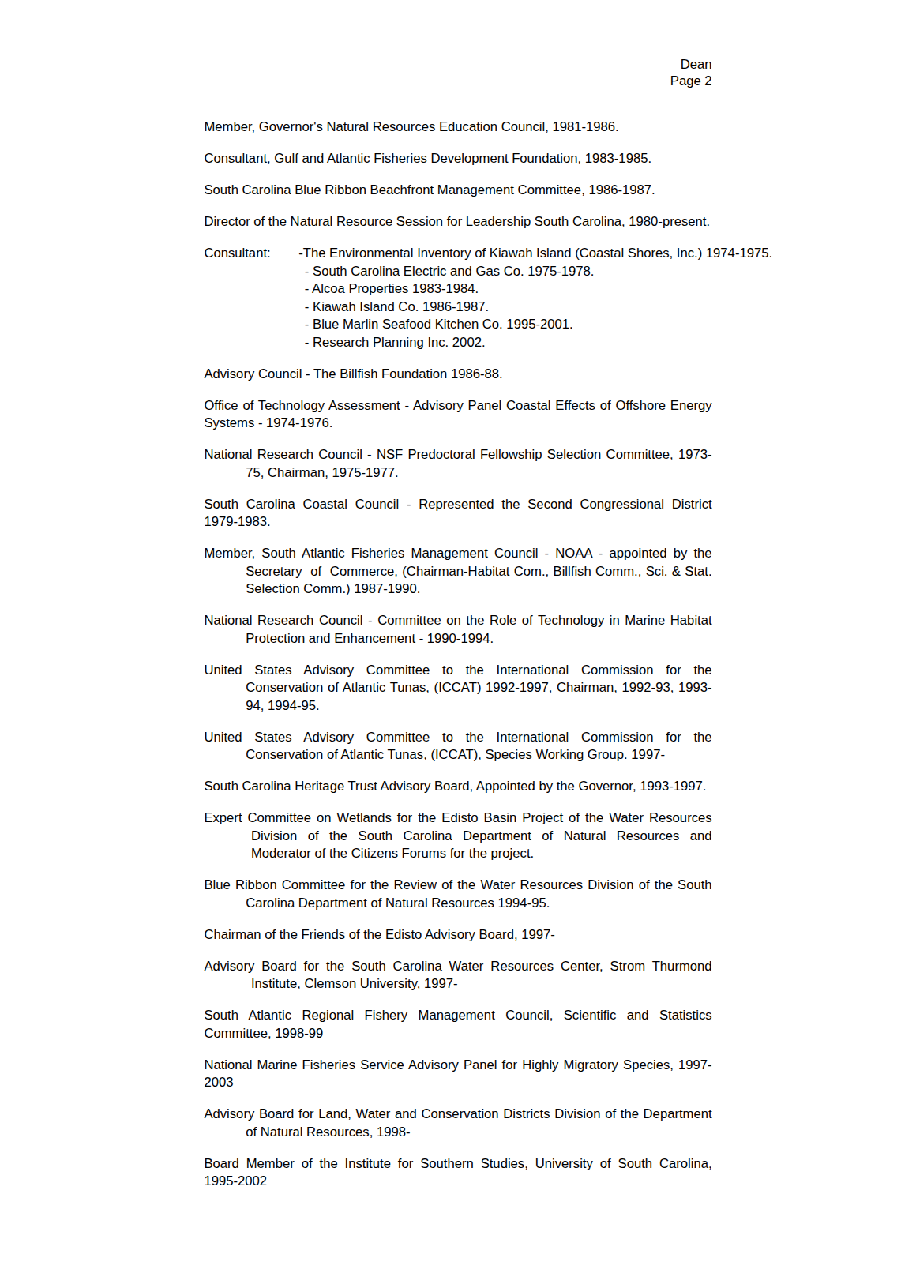Dean
Page 2
Member, Governor's Natural Resources Education Council, 1981-1986.
Consultant, Gulf and Atlantic Fisheries Development Foundation, 1983-1985.
South Carolina Blue Ribbon Beachfront Management Committee, 1986-1987.
Director of the Natural Resource Session for Leadership South Carolina, 1980-present.
Consultant:
-The Environmental Inventory of Kiawah Island (Coastal Shores, Inc.) 1974-1975.
- South Carolina Electric and Gas Co. 1975-1978.
- Alcoa Properties 1983-1984.
- Kiawah Island Co. 1986-1987.
- Blue Marlin Seafood Kitchen Co. 1995-2001.
- Research Planning Inc. 2002.
Advisory Council - The Billfish Foundation 1986-88.
Office of Technology Assessment - Advisory Panel Coastal Effects of Offshore Energy Systems - 1974-1976.
National Research Council - NSF Predoctoral Fellowship Selection Committee, 1973-75, Chairman, 1975-1977.
South Carolina Coastal Council - Represented the Second Congressional District 1979-1983.
Member, South Atlantic Fisheries Management Council - NOAA - appointed by the Secretary of Commerce, (Chairman-Habitat Com., Billfish Comm., Sci. & Stat. Selection Comm.) 1987-1990.
National Research Council - Committee on the Role of Technology in Marine Habitat Protection and Enhancement - 1990-1994.
United States Advisory Committee to the International Commission for the Conservation of Atlantic Tunas, (ICCAT) 1992-1997, Chairman, 1992-93, 1993-94, 1994-95.
United States Advisory Committee to the International Commission for the Conservation of Atlantic Tunas, (ICCAT), Species Working Group. 1997-
South Carolina Heritage Trust Advisory Board, Appointed by the Governor, 1993-1997.
Expert Committee on Wetlands for the Edisto Basin Project of the Water Resources Division of the South Carolina Department of Natural Resources and Moderator of the Citizens Forums for the project.
Blue Ribbon Committee for the Review of the Water Resources Division of the South Carolina Department of Natural Resources 1994-95.
Chairman of the Friends of the Edisto Advisory Board, 1997-
Advisory Board for the South Carolina Water Resources Center, Strom Thurmond Institute, Clemson University, 1997-
South Atlantic Regional Fishery Management Council, Scientific and Statistics Committee, 1998-99
National Marine Fisheries Service Advisory Panel for Highly Migratory Species, 1997-2003
Advisory Board for Land, Water and Conservation Districts Division of the Department of Natural Resources, 1998-
Board Member of the Institute for Southern Studies, University of South Carolina, 1995-2002